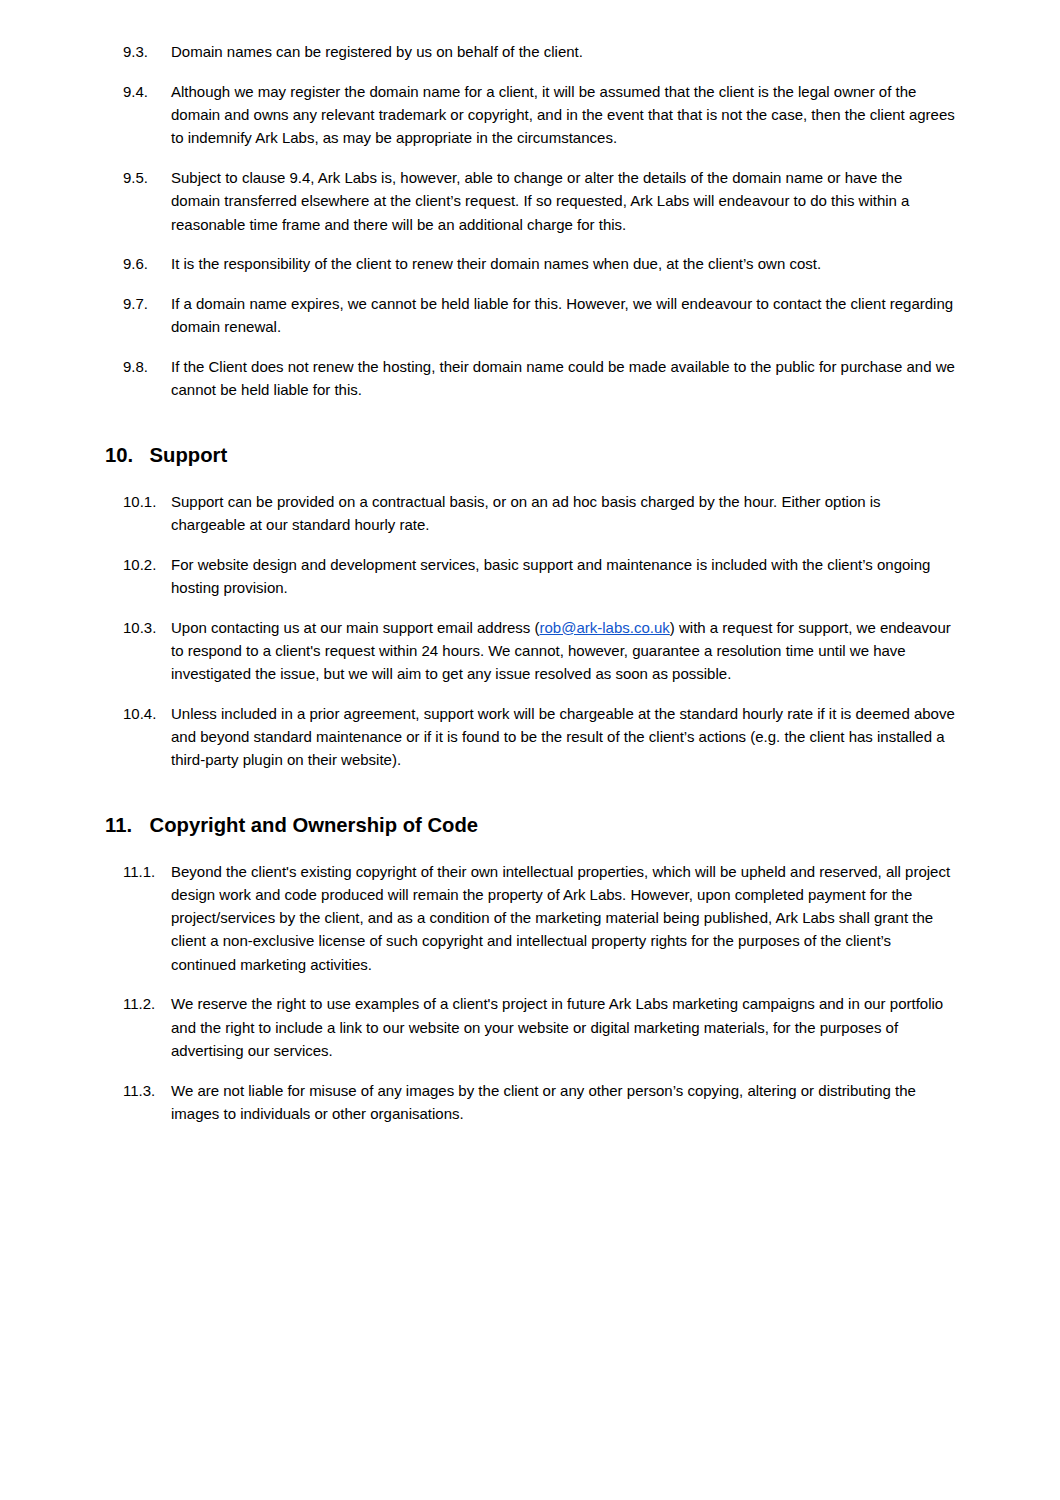9.3. Domain names can be registered by us on behalf of the client.
9.4. Although we may register the domain name for a client, it will be assumed that the client is the legal owner of the domain and owns any relevant trademark or copyright, and in the event that that is not the case, then the client agrees to indemnify Ark Labs, as may be appropriate in the circumstances.
9.5. Subject to clause 9.4, Ark Labs is, however, able to change or alter the details of the domain name or have the domain transferred elsewhere at the client’s request. If so requested, Ark Labs will endeavour to do this within a reasonable time frame and there will be an additional charge for this.
9.6. It is the responsibility of the client to renew their domain names when due, at the client’s own cost.
9.7. If a domain name expires, we cannot be held liable for this. However, we will endeavour to contact the client regarding domain renewal.
9.8. If the Client does not renew the hosting, their domain name could be made available to the public for purchase and we cannot be held liable for this.
10. Support
10.1. Support can be provided on a contractual basis, or on an ad hoc basis charged by the hour. Either option is chargeable at our standard hourly rate.
10.2. For website design and development services, basic support and maintenance is included with the client’s ongoing hosting provision.
10.3. Upon contacting us at our main support email address (rob@ark-labs.co.uk) with a request for support, we endeavour to respond to a client's request within 24 hours. We cannot, however, guarantee a resolution time until we have investigated the issue, but we will aim to get any issue resolved as soon as possible.
10.4. Unless included in a prior agreement, support work will be chargeable at the standard hourly rate if it is deemed above and beyond standard maintenance or if it is found to be the result of the client’s actions (e.g. the client has installed a third-party plugin on their website).
11. Copyright and Ownership of Code
11.1. Beyond the client's existing copyright of their own intellectual properties, which will be upheld and reserved, all project design work and code produced will remain the property of Ark Labs. However, upon completed payment for the project/services by the client, and as a condition of the marketing material being published, Ark Labs shall grant the client a non-exclusive license of such copyright and intellectual property rights for the purposes of the client’s continued marketing activities.
11.2. We reserve the right to use examples of a client's project in future Ark Labs marketing campaigns and in our portfolio and the right to include a link to our website on your website or digital marketing materials, for the purposes of advertising our services.
11.3. We are not liable for misuse of any images by the client or any other person’s copying, altering or distributing the images to individuals or other organisations.